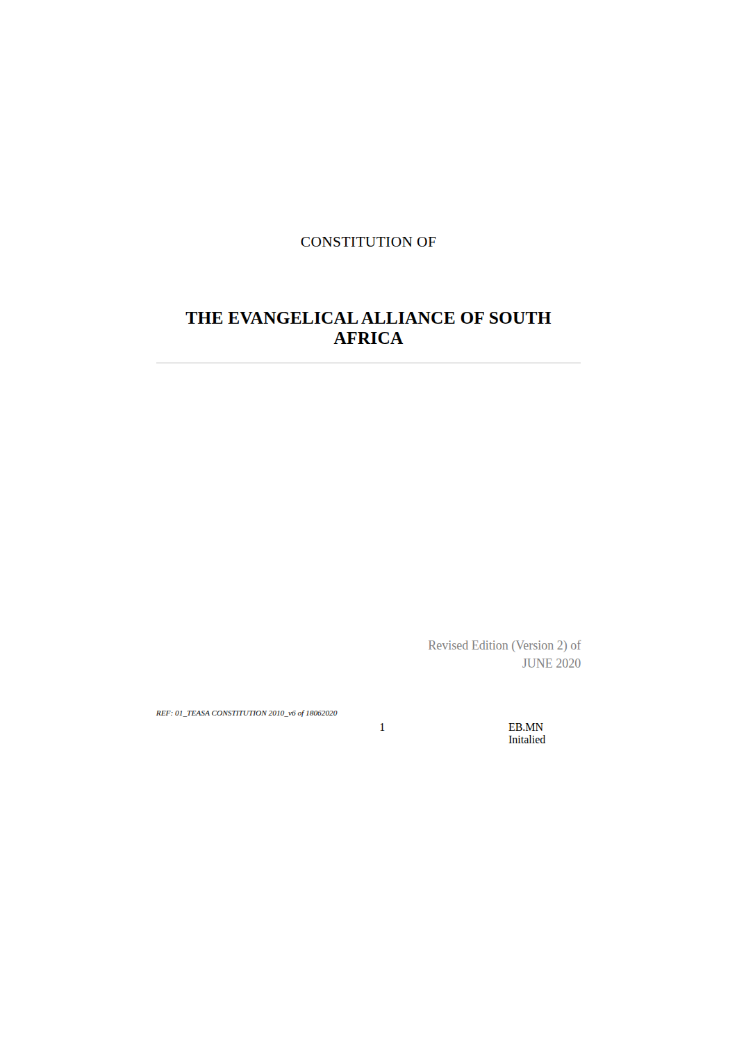CONSTITUTION OF
THE EVANGELICAL ALLIANCE OF SOUTH AFRICA
Revised Edition (Version 2) of
JUNE 2020
REF: 01_TEASA CONSTITUTION 2010_v6 of 18062020
1 EB.MN Initalied